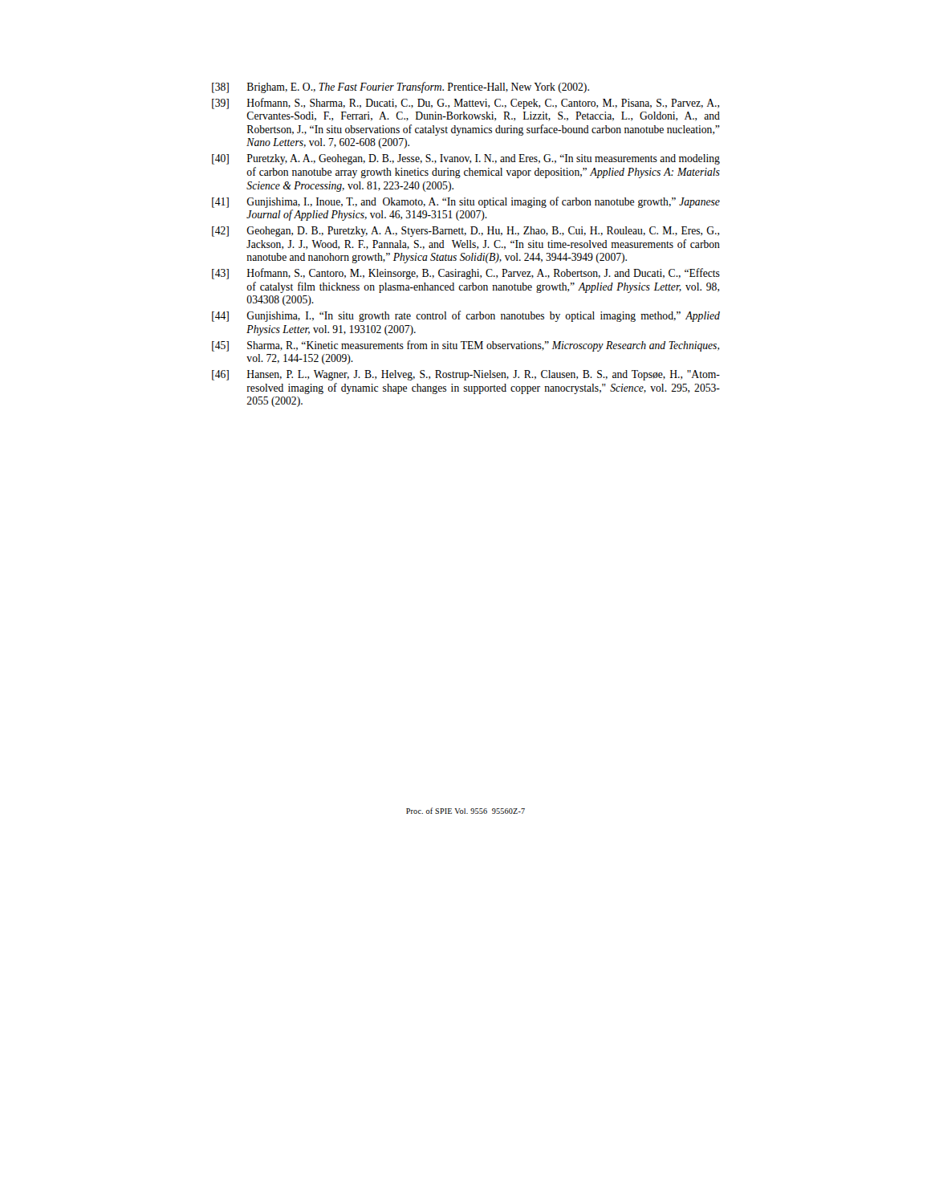[38] Brigham, E. O., The Fast Fourier Transform. Prentice-Hall, New York (2002).
[39] Hofmann, S., Sharma, R., Ducati, C., Du, G., Mattevi, C., Cepek, C., Cantoro, M., Pisana, S., Parvez, A., Cervantes-Sodi, F., Ferrari, A. C., Dunin-Borkowski, R., Lizzit, S., Petaccia, L., Goldoni, A., and Robertson, J., “In situ observations of catalyst dynamics during surface-bound carbon nanotube nucleation,” Nano Letters, vol. 7, 602-608 (2007).
[40] Puretzky, A. A., Geohegan, D. B., Jesse, S., Ivanov, I. N., and Eres, G., “In situ measurements and modeling of carbon nanotube array growth kinetics during chemical vapor deposition,” Applied Physics A: Materials Science & Processing, vol. 81, 223-240 (2005).
[41] Gunjishima, I., Inoue, T., and Okamoto, A. “In situ optical imaging of carbon nanotube growth,” Japanese Journal of Applied Physics, vol. 46, 3149-3151 (2007).
[42] Geohegan, D. B., Puretzky, A. A., Styers-Barnett, D., Hu, H., Zhao, B., Cui, H., Rouleau, C. M., Eres, G., Jackson, J. J., Wood, R. F., Pannala, S., and Wells, J. C., “In situ time-resolved measurements of carbon nanotube and nanohorn growth,” Physica Status Solidi(B), vol. 244, 3944-3949 (2007).
[43] Hofmann, S., Cantoro, M., Kleinsorge, B., Casiraghi, C., Parvez, A., Robertson, J. and Ducati, C., “Effects of catalyst film thickness on plasma-enhanced carbon nanotube growth,” Applied Physics Letter, vol. 98, 034308 (2005).
[44] Gunjishima, I., “In situ growth rate control of carbon nanotubes by optical imaging method,” Applied Physics Letter, vol. 91, 193102 (2007).
[45] Sharma, R., “Kinetic measurements from in situ TEM observations,” Microscopy Research and Techniques, vol. 72, 144-152 (2009).
[46] Hansen, P. L., Wagner, J. B., Helveg, S., Rostrup-Nielsen, J. R., Clausen, B. S., and Topsøe, H., "Atom-resolved imaging of dynamic shape changes in supported copper nanocrystals," Science, vol. 295, 2053-2055 (2002).
Proc. of SPIE Vol. 9556 95560Z-7